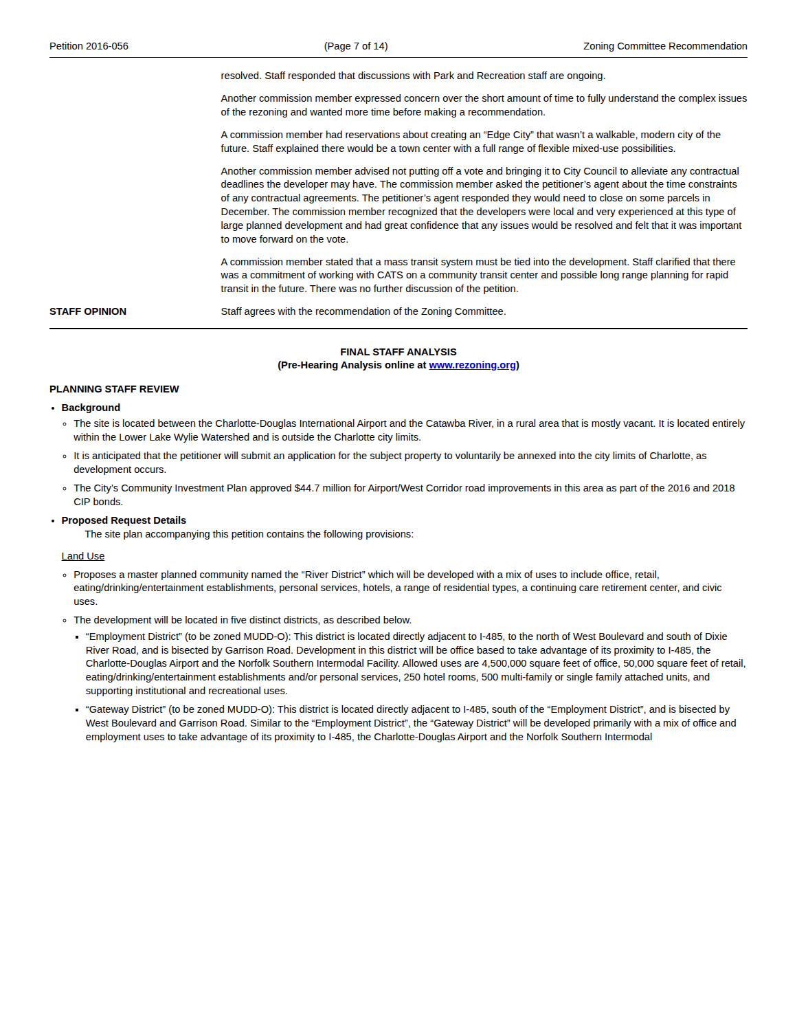Petition 2016-056
(Page 7 of 14)
Zoning Committee Recommendation
resolved. Staff responded that discussions with Park and Recreation staff are ongoing.
Another commission member expressed concern over the short amount of time to fully understand the complex issues of the rezoning and wanted more time before making a recommendation.
A commission member had reservations about creating an “Edge City” that wasn’t a walkable, modern city of the future. Staff explained there would be a town center with a full range of flexible mixed-use possibilities.
Another commission member advised not putting off a vote and bringing it to City Council to alleviate any contractual deadlines the developer may have. The commission member asked the petitioner’s agent about the time constraints of any contractual agreements. The petitioner’s agent responded they would need to close on some parcels in December. The commission member recognized that the developers were local and very experienced at this type of large planned development and had great confidence that any issues would be resolved and felt that it was important to move forward on the vote.
A commission member stated that a mass transit system must be tied into the development. Staff clarified that there was a commitment of working with CATS on a community transit center and possible long range planning for rapid transit in the future. There was no further discussion of the petition.
STAFF OPINION
Staff agrees with the recommendation of the Zoning Committee.
FINAL STAFF ANALYSIS
(Pre-Hearing Analysis online at www.rezoning.org)
PLANNING STAFF REVIEW
Background
The site is located between the Charlotte-Douglas International Airport and the Catawba River, in a rural area that is mostly vacant. It is located entirely within the Lower Lake Wylie Watershed and is outside the Charlotte city limits.
It is anticipated that the petitioner will submit an application for the subject property to voluntarily be annexed into the city limits of Charlotte, as development occurs.
The City’s Community Investment Plan approved $44.7 million for Airport/West Corridor road improvements in this area as part of the 2016 and 2018 CIP bonds.
Proposed Request Details
The site plan accompanying this petition contains the following provisions:
Land Use
Proposes a master planned community named the “River District” which will be developed with a mix of uses to include office, retail, eating/drinking/entertainment establishments, personal services, hotels, a range of residential types, a continuing care retirement center, and civic uses.
The development will be located in five distinct districts, as described below.
“Employment District” (to be zoned MUDD-O): This district is located directly adjacent to I-485, to the north of West Boulevard and south of Dixie River Road, and is bisected by Garrison Road. Development in this district will be office based to take advantage of its proximity to I-485, the Charlotte-Douglas Airport and the Norfolk Southern Intermodal Facility. Allowed uses are 4,500,000 square feet of office, 50,000 square feet of retail, eating/drinking/entertainment establishments and/or personal services, 250 hotel rooms, 500 multi-family or single family attached units, and supporting institutional and recreational uses.
“Gateway District” (to be zoned MUDD-O): This district is located directly adjacent to I-485, south of the “Employment District”, and is bisected by West Boulevard and Garrison Road. Similar to the “Employment District”, the “Gateway District” will be developed primarily with a mix of office and employment uses to take advantage of its proximity to I-485, the Charlotte-Douglas Airport and the Norfolk Southern Intermodal